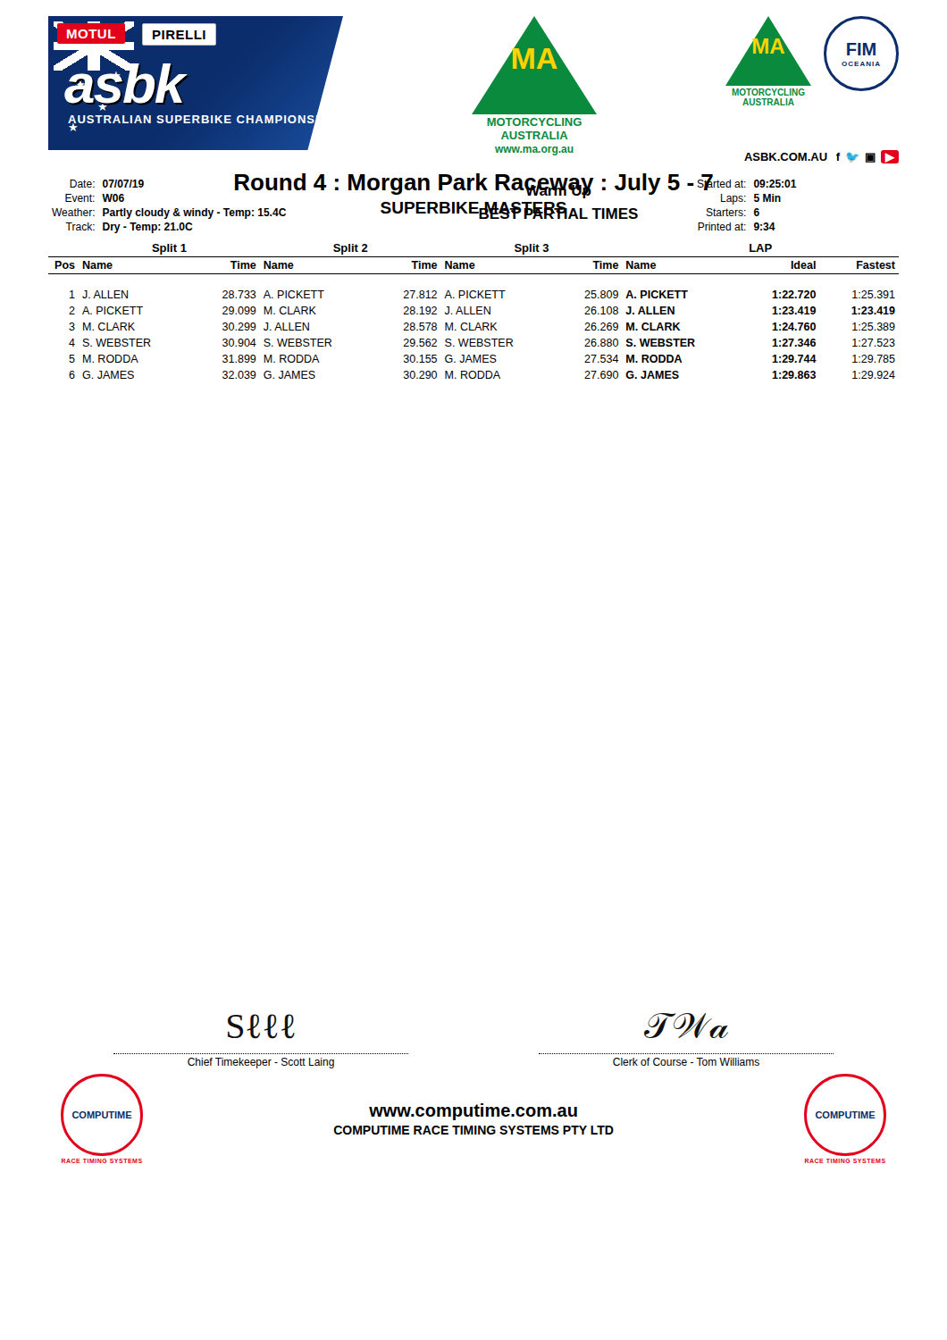★
★
★
★
MOTUL
PIRELLI
asbk
AUSTRALIAN SUPERBIKE CHAMPIONSHIP
MA
MOTORCYCLING
AUSTRALIA
www.ma.org.au
MA
MOTORCYCLING
AUSTRALIA
FIMOCEANIA
ASBK.COM.AU f🐦▣▶
Round 4 : Morgan Park Raceway : July 5 - 7
SUPERBIKE MASTERS
| Date: | 07/07/19 |
| Event: | W06 |
| Weather: | Partly cloudy & windy - Temp: 15.4C |
| Track: | Dry - Temp: 21.0C |
Warm Up
BEST PARTIAL TIMES
| Started at: | 09:25:01 |
| Laps: | 5 Min |
| Starters: | 6 |
| Printed at: | 9:34 |
| | Split 1 | Split 2 | Split 3 | LAP |
| --- | --- | --- | --- | --- |
| Pos | Name | Time | Name | Time | Name | Time | Name | Ideal | Fastest |
| 1 | J. ALLEN | 28.733 | A. PICKETT | 27.812 | A. PICKETT | 25.809 | A. PICKETT | 1:22.720 | 1:25.391 |
| 2 | A. PICKETT | 29.099 | M. CLARK | 28.192 | J. ALLEN | 26.108 | J. ALLEN | 1:23.419 | 1:23.419 |
| 3 | M. CLARK | 30.299 | J. ALLEN | 28.578 | M. CLARK | 26.269 | M. CLARK | 1:24.760 | 1:25.389 |
| 4 | S. WEBSTER | 30.904 | S. WEBSTER | 29.562 | S. WEBSTER | 26.880 | S. WEBSTER | 1:27.346 | 1:27.523 |
| 5 | M. RODDA | 31.899 | M. RODDA | 30.155 | G. JAMES | 27.534 | M. RODDA | 1:29.744 | 1:29.785 |
| 6 | G. JAMES | 32.039 | G. JAMES | 30.290 | M. RODDA | 27.690 | G. JAMES | 1:29.863 | 1:29.924 |
Sℓℓℓ
Chief Timekeeper - Scott Laing
𝒯𝒲𝒶
Clerk of Course - Tom Williams
COMPUTIME
RACE TIMING SYSTEMS
www.computime.com.au
COMPUTIME RACE TIMING SYSTEMS PTY LTD
COMPUTIME
RACE TIMING SYSTEMS